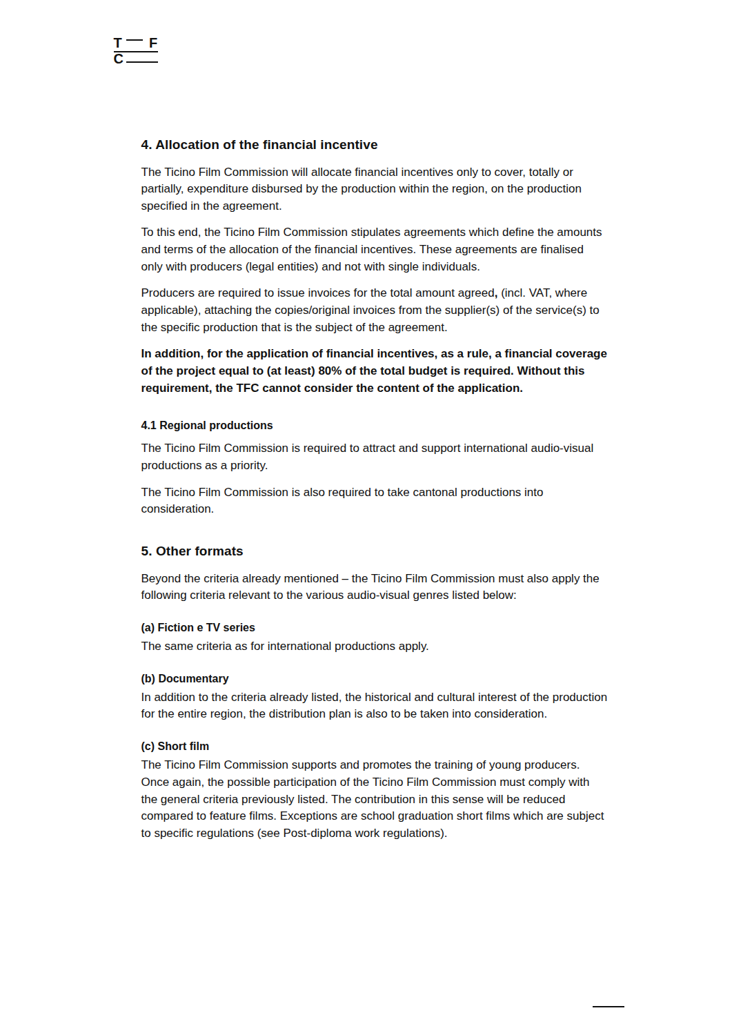T F C
4. Allocation of the financial incentive
The Ticino Film Commission will allocate financial incentives only to cover, totally or partially, expenditure disbursed by the production within the region, on the production specified in the agreement.
To this end, the Ticino Film Commission stipulates agreements which define the amounts and terms of the allocation of the financial incentives. These agreements are finalised only with producers (legal entities) and not with single individuals.
Producers are required to issue invoices for the total amount agreed, (incl. VAT, where applicable), attaching the copies/original invoices from the supplier(s) of the service(s) to the specific production that is the subject of the agreement.
In addition, for the application of financial incentives, as a rule, a financial coverage of the project equal to (at least) 80% of the total budget is required. Without this requirement, the TFC cannot consider the content of the application.
4.1 Regional productions
The Ticino Film Commission is required to attract and support international audio-visual productions as a priority.
The Ticino Film Commission is also required to take cantonal productions into consideration.
5. Other formats
Beyond the criteria already mentioned – the Ticino Film Commission must also apply the following criteria relevant to the various audio-visual genres listed below:
(a) Fiction e TV series
The same criteria as for international productions apply.
(b) Documentary
In addition to the criteria already listed, the historical and cultural interest of the production for the entire region, the distribution plan is also to be taken into consideration.
(c) Short film
The Ticino Film Commission supports and promotes the training of young producers. Once again, the possible participation of the Ticino Film Commission must comply with the general criteria previously listed. The contribution in this sense will be reduced compared to feature films. Exceptions are school graduation short films which are subject to specific regulations (see Post-diploma work regulations).